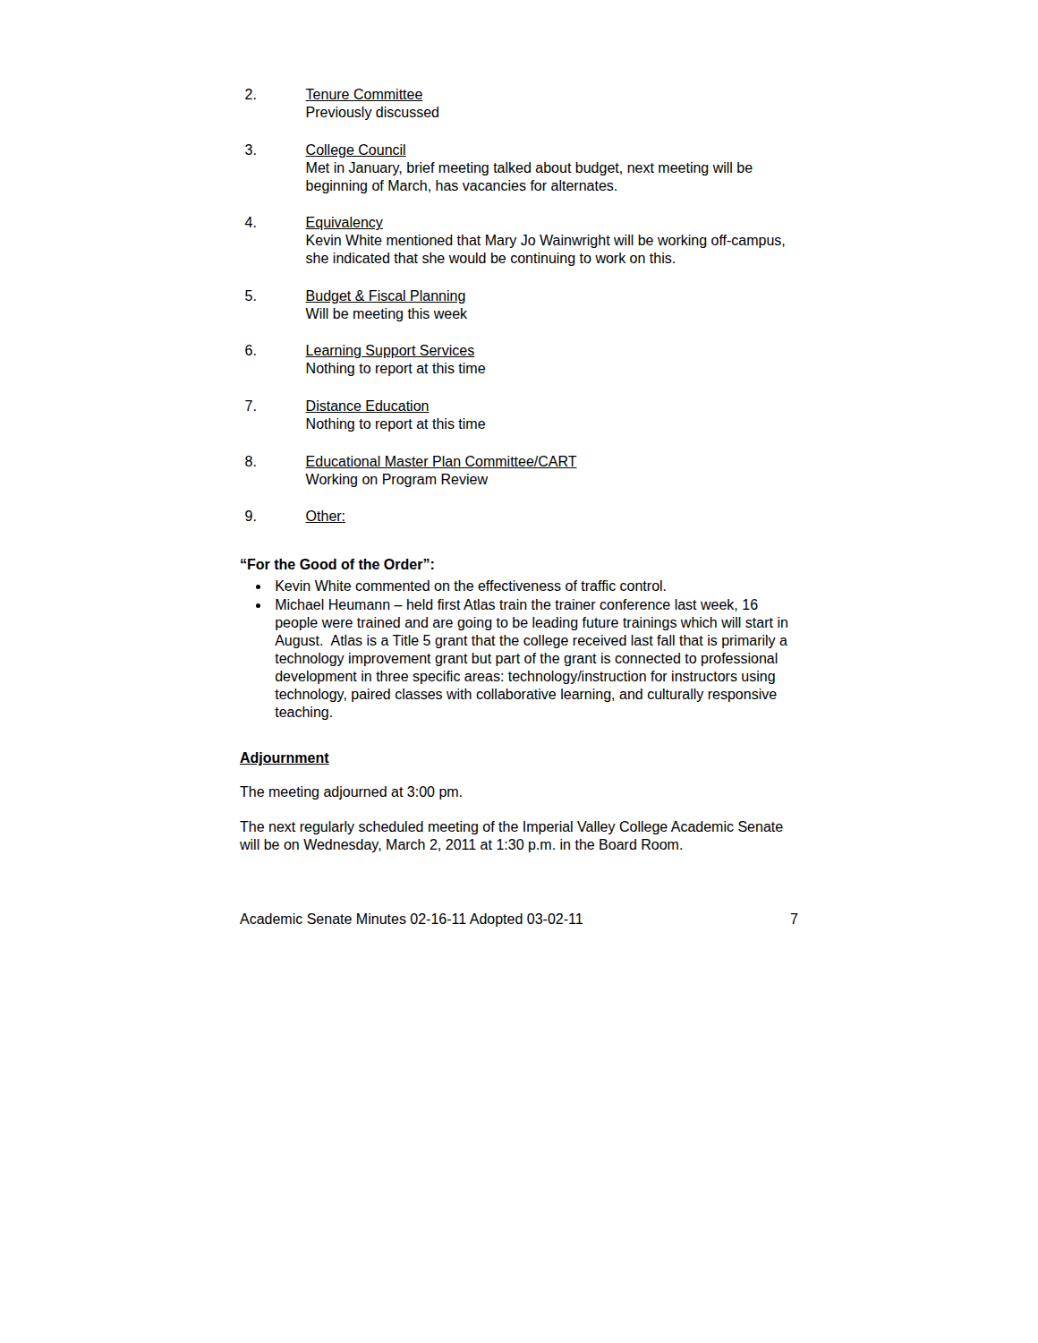2.
Tenure Committee
Previously discussed
3.
College Council
Met in January, brief meeting talked about budget, next meeting will be beginning of March, has vacancies for alternates.
4.
Equivalency
Kevin White mentioned that Mary Jo Wainwright will be working off-campus, she indicated that she would be continuing to work on this.
5.
Budget & Fiscal Planning
Will be meeting this week
6.
Learning Support Services
Nothing to report at this time
7.
Distance Education
Nothing to report at this time
8.
Educational Master Plan Committee/CART
Working on Program Review
9.
Other:
“For the Good of the Order”:
Kevin White commented on the effectiveness of traffic control.
Michael Heumann – held first Atlas train the trainer conference last week, 16 people were trained and are going to be leading future trainings which will start in August. Atlas is a Title 5 grant that the college received last fall that is primarily a technology improvement grant but part of the grant is connected to professional development in three specific areas: technology/instruction for instructors using technology, paired classes with collaborative learning, and culturally responsive teaching.
Adjournment
The meeting adjourned at 3:00 pm.
The next regularly scheduled meeting of the Imperial Valley College Academic Senate will be on Wednesday, March 2, 2011 at 1:30 p.m. in the Board Room.
Academic Senate Minutes 02-16-11 Adopted 03-02-11
7